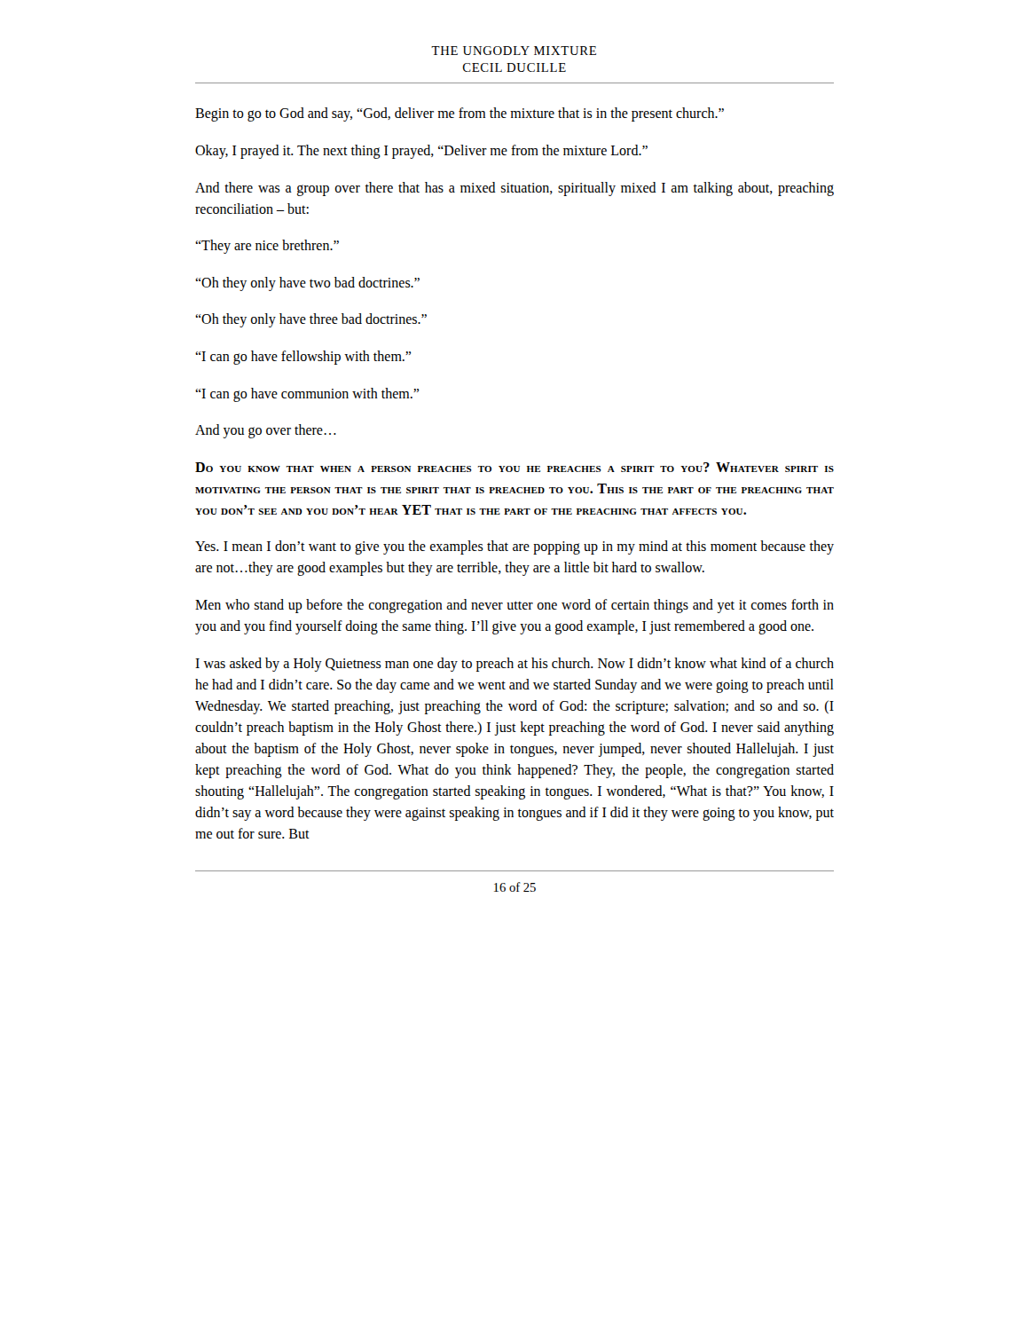The Ungodly Mixture
Cecil Ducille
Begin to go to God and say, “God, deliver me from the mixture that is in the present church.”
Okay, I prayed it. The next thing I prayed, “Deliver me from the mixture Lord.”
And there was a group over there that has a mixed situation, spiritually mixed I am talking about, preaching reconciliation – but:
“They are nice brethren.”
“Oh they only have two bad doctrines.”
“Oh they only have three bad doctrines.”
“I can go have fellowship with them.”
“I can go have communion with them.”
And you go over there…
Do you know that when a person preaches to you he preaches a spirit to you? Whatever spirit is motivating the person that is the spirit that is preached to you. This is the part of the preaching that you don’t see and you don’t hear yet that is the part of the preaching that affects you.
Yes. I mean I don’t want to give you the examples that are popping up in my mind at this moment because they are not…they are good examples but they are terrible, they are a little bit hard to swallow.
Men who stand up before the congregation and never utter one word of certain things and yet it comes forth in you and you find yourself doing the same thing. I’ll give you a good example, I just remembered a good one.
I was asked by a Holy Quietness man one day to preach at his church. Now I didn’t know what kind of a church he had and I didn’t care. So the day came and we went and we started Sunday and we were going to preach until Wednesday. We started preaching, just preaching the word of God: the scripture; salvation; and so and so. (I couldn’t preach baptism in the Holy Ghost there.) I just kept preaching the word of God. I never said anything about the baptism of the Holy Ghost, never spoke in tongues, never jumped, never shouted Hallelujah. I just kept preaching the word of God. What do you think happened? They, the people, the congregation started shouting “Hallelujah”. The congregation started speaking in tongues. I wondered, “What is that?” You know, I didn’t say a word because they were against speaking in tongues and if I did it they were going to you know, put me out for sure. But
16 of 25